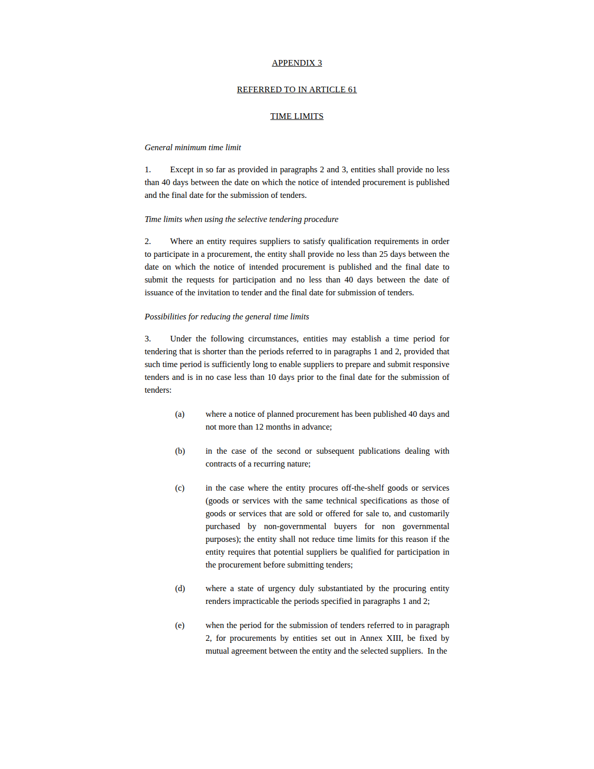APPENDIX 3
REFERRED TO IN ARTICLE 61
TIME LIMITS
General minimum time limit
1. Except in so far as provided in paragraphs 2 and 3, entities shall provide no less than 40 days between the date on which the notice of intended procurement is published and the final date for the submission of tenders.
Time limits when using the selective tendering procedure
2. Where an entity requires suppliers to satisfy qualification requirements in order to participate in a procurement, the entity shall provide no less than 25 days between the date on which the notice of intended procurement is published and the final date to submit the requests for participation and no less than 40 days between the date of issuance of the invitation to tender and the final date for submission of tenders.
Possibilities for reducing the general time limits
3. Under the following circumstances, entities may establish a time period for tendering that is shorter than the periods referred to in paragraphs 1 and 2, provided that such time period is sufficiently long to enable suppliers to prepare and submit responsive tenders and is in no case less than 10 days prior to the final date for the submission of tenders:
(a)
where a notice of planned procurement has been published 40 days and not more than 12 months in advance;
(b)
in the case of the second or subsequent publications dealing with contracts of a recurring nature;
(c)
in the case where the entity procures off-the-shelf goods or services (goods or services with the same technical specifications as those of goods or services that are sold or offered for sale to, and customarily purchased by non-governmental buyers for non governmental purposes); the entity shall not reduce time limits for this reason if the entity requires that potential suppliers be qualified for participation in the procurement before submitting tenders;
(d)
where a state of urgency duly substantiated by the procuring entity renders impracticable the periods specified in paragraphs 1 and 2;
(e)
when the period for the submission of tenders referred to in paragraph 2, for procurements by entities set out in Annex XIII, be fixed by mutual agreement between the entity and the selected suppliers. In the